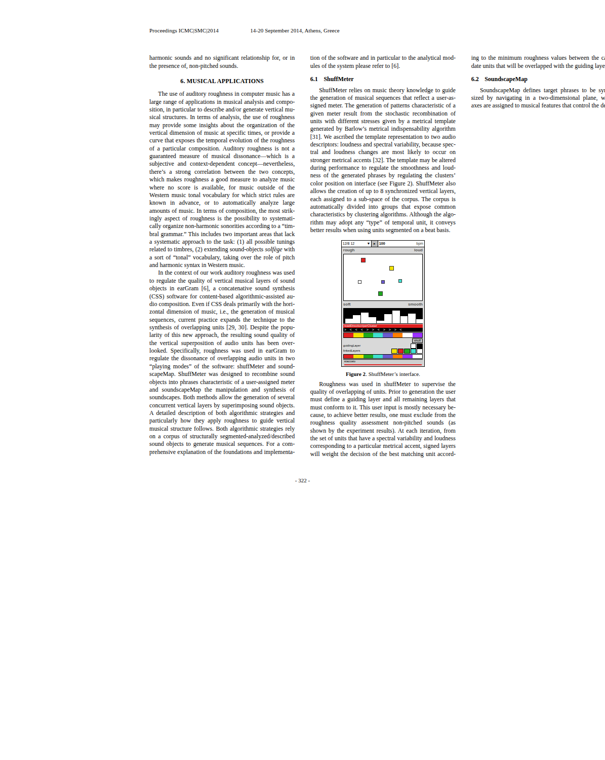Proceedings ICMC|SMC|2014 14-20 September 2014, Athens, Greece
harmonic sounds and no significant relationship for, or in the presence of, non-pitched sounds.
6. Musical Applications
The use of auditory roughness in computer music has a large range of applications in musical analysis and composition, in particular to describe and/or generate vertical musical structures. In terms of analysis, the use of roughness may provide some insights about the organization of the vertical dimension of music at specific times, or provide a curve that exposes the temporal evolution of the roughness of a particular composition. Auditory roughness is not a guaranteed measure of musical dissonance—which is a subjective and context-dependent concept—nevertheless, there’s a strong correlation between the two concepts, which makes roughness a good measure to analyze music where no score is available, for music outside of the Western music tonal vocabulary for which strict rules are known in advance, or to automatically analyze large amounts of music. In terms of composition, the most strikingly aspect of roughness is the possibility to systematically organize non-harmonic sonorities according to a “timbral grammar.” This includes two important areas that lack a systematic approach to the task: (1) all possible tunings related to timbres, (2) extending sound-objects solfège with a sort of “tonal” vocabulary, taking over the role of pitch and harmonic syntax in Western music.
In the context of our work auditory roughness was used to regulate the quality of vertical musical layers of sound objects in earGram [6], a concatenative sound synthesis (CSS) software for content-based algorithmic-assisted audio composition. Even if CSS deals primarily with the horizontal dimension of music, i.e., the generation of musical sequences, current practice expands the technique to the synthesis of overlapping units [29, 30]. Despite the popularity of this new approach, the resulting sound quality of the vertical superposition of audio units has been overlooked. Specifically, roughness was used in earGram to regulate the dissonance of overlapping audio units in two “playing modes” of the software: shuffMeter and soundscapeMap. ShuffMeter was designed to recombine sound objects into phrases characteristic of a user-assigned meter and soundscapeMap the manipulation and synthesis of soundscapes. Both methods allow the generation of several concurrent vertical layers by superimposing sound objects. A detailed description of both algorithmic strategies and particularly how they apply roughness to guide vertical musical structure follows. Both algorithmic strategies rely on a corpus of structurally segmented-analyzed/described sound objects to generate musical sequences. For a comprehensive explanation of the foundations and implementation of the software and in particular to the analytical modules of the system please refer to [6].
6.1 ShuffMeter
ShuffMeter relies on music theory knowledge to guide the generation of musical sequences that reflect a user-assigned meter. The generation of patterns characteristic of a given meter result from the stochastic recombination of units with different stresses given by a metrical template generated by Barlow’s metrical indispensability algorithm [31]. We ascribed the template representation to two audio descriptors: loudness and spectral variability, because spectral and loudness changes are most likely to occur on stronger metrical accents [32]. The template may be altered during performance to regulate the smoothness and loudness of the generated phrases by regulating the clusters’ color position on interface (see Figure 2). ShuffMeter also allows the creation of up to 8 synchronized vertical layers, each assigned to a sub-space of the corpus. The corpus is automatically divided into groups that expose common characteristics by clustering algorithms. Although the algorithm may adopt any “type” of temporal unit, it conveys better results when using units segmented on a beat basis.
12/8 12▼
▸
100 bpm
rough loud
soft smooth
readDirection/perCluster
> < < < > > < > > > <
shuff
guidingLayer
linkedLayers
staccato
Figure 2. ShuffMeter’s interface.
Roughness was used in shuffMeter to supervise the quality of overlapping of units. Prior to generation the user must define a guiding layer and all remaining layers that must conform to it. This user input is mostly necessary because, to achieve better results, one must exclude from the roughness quality assessment non-pitched sounds (as shown by the experiment results). At each iteration, from the set of units that have a spectral variability and loudness corresponding to a particular metrical accent, signed layers will weight the decision of the best matching unit according to the minimum roughness values between the candidate units that will be overlapped with the guiding layer.
6.2 SoundscapeMap
SoundscapeMap defines target phrases to be synthesized by navigating in a two-dimensional plane, whose axes are assigned to musical features that control the den-
- 322 -